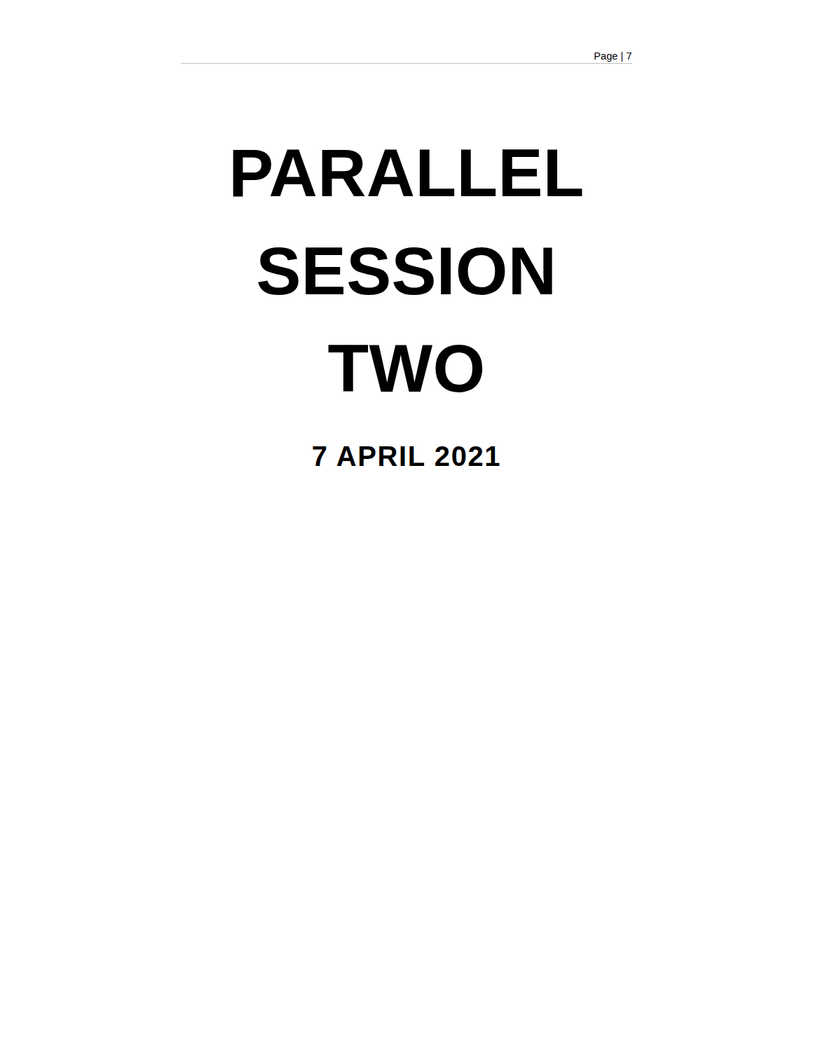Page | 7
PARALLEL
SESSION
TWO
7 APRIL 2021